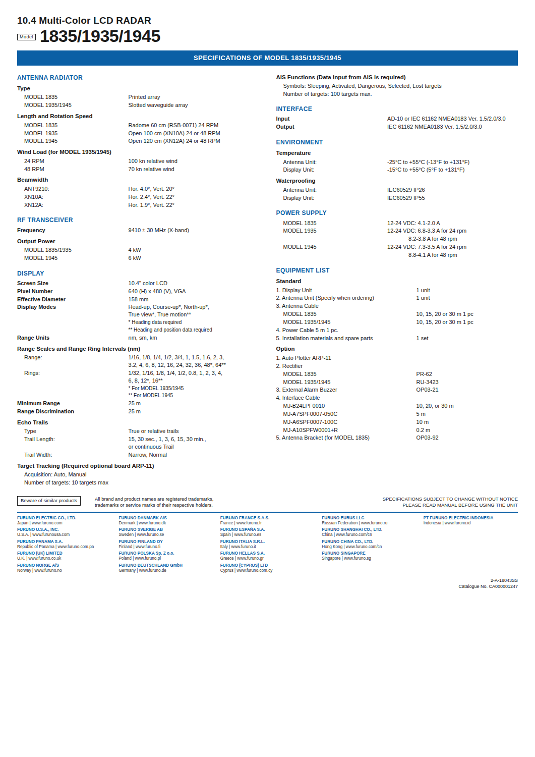10.4 Multi-Color LCD RADAR
Model 1835/1935/1945
SPECIFICATIONS OF MODEL 1835/1935/1945
Antenna Radiator
Type
| MODEL 1835 | Printed array |
| MODEL 1935/1945 | Slotted waveguide array |
Length and Rotation Speed
| MODEL 1835 | Radome 60 cm (RSB-0071) 24 RPM |
| MODEL 1935 | Open 100 cm (XN10A) 24 or 48 RPM |
| MODEL 1945 | Open 120 cm (XN12A) 24 or 48 RPM |
Wind Load (for MODEL 1935/1945)
| 24 RPM | 100 kn relative wind |
| 48 RPM | 70 kn relative wind |
Beamwidth
| ANT9210: | Hor. 4.0°, Vert. 20° |
| XN10A: | Hor. 2.4°, Vert. 22° |
| XN12A: | Hor. 1.9°, Vert. 22° |
RF Transceiver
| Frequency | 9410 ± 30 MHz (X-band) |
Output Power
| MODEL 1835/1935 | 4 kW |
| MODEL 1945 | 6 kW |
Display
| Screen Size | 10.4" color LCD |
| Pixel Number | 640 (H) x 480 (V), VGA |
| Effective Diameter | 158 mm |
| Display Modes | Head-up, Course-up*, North-up*, True view*, True motion** * Heading data required ** Heading and position data required |
| Range Units | nm, sm, km |
Range Scales and Range Ring Intervals (nm)
| Range: | 1/16, 1/8, 1/4, 1/2, 3/4, 1, 1.5, 1.6, 2, 3, 3.2, 4, 6, 8, 12, 16, 24, 32, 36, 48*, 64** |
| Rings: | 1/32, 1/16, 1/8, 1/4, 1/2, 0.8, 1, 2, 3, 4, 6, 8, 12*, 16** * For MODEL 1935/1945 ** For MODEL 1945 |
| Minimum Range | 25 m |
| Range Discrimination | 25 m |
Echo Trails
| Type | True or relative trails |
| Trail Length: | 15, 30 sec., 1, 3, 6, 15, 30 min., or continuous Trail |
| Trail Width: | Narrow, Normal |
Target Tracking (Required optional board ARP-11)
Acquisition: Auto, Manual
Number of targets: 10 targets max
AIS Functions (Data input from AIS is required)
Symbols: Sleeping, Activated, Dangerous, Selected, Lost targets
Number of targets: 100 targets max.
Interface
| Input | AD-10 or IEC 61162 NMEA0183 Ver. 1.5/2.0/3.0 |
| Output | IEC 61162 NMEA0183 Ver. 1.5/2.0/3.0 |
Environment
Temperature
| Antenna Unit: | -25°C to +55°C (-13°F to +131°F) |
| Display Unit: | -15°C to +55°C (5°F to +131°F) |
Waterproofing
| Antenna Unit: | IEC60529 IP26 |
| Display Unit: | IEC60529 IP55 |
Power Supply
| MODEL 1835 | 12-24 VDC: 4.1-2.0 A |
| MODEL 1935 | 12-24 VDC: 6.8-3.3 A for 24 rpm |
| | 8.2-3.8 A for 48 rpm |
| MODEL 1945 | 12-24 VDC: 7.3-3.5 A for 24 rpm |
| | 8.8-4.1 A for 48 rpm |
Equipment List
Standard
| 1. Display Unit | 1 unit |
| 2. Antenna Unit (Specify when ordering) | 1 unit |
| 3. Antenna Cable | |
| MODEL 1835 | 10, 15, 20 or 30 m 1 pc |
| MODEL 1935/1945 | 10, 15, 20 or 30 m 1 pc |
| 4. Power Cable 5 m 1 pc. | |
| 5. Installation materials and spare parts | 1 set |
Option
| 1. Auto Plotter ARP-11 | | |
| 2. Rectifier | | |
| MODEL 1835 | PR-62 | |
| MODEL 1935/1945 | RU-3423 | |
| 3. External Alarm Buzzer | OP03-21 | |
| 4. Interface Cable | | |
| MJ-B24LPF0010 | 10, 20, or 30 m | |
| MJ-A7SPF0007-050C | 5 m | |
| MJ-A6SPF0007-100C | 10 m | |
| MJ-A10SPFW0001+R | 0.2 m | |
| 5. Antenna Bracket (for MODEL 1835) | OP03-92 | |
Beware of similar products
All brand and product names are registered trademarks,
trademarks or service marks of their respective holders.
SPECIFICATIONS SUBJECT TO CHANGE WITHOUT NOTICE
PLEASE READ MANUAL BEFORE USING THE UNIT
FURUNO ELECTRIC CO., LTD.
Japan | www.furuno.com
FURUNO U.S.A., INC.
U.S.A. | www.furunousa.com
FURUNO PANAMA S.A.
Republic of Panama | www.furuno.com.pa
FURUNO (UK) LIMITED
U.K. | www.furuno.co.uk
FURUNO NORGE A/S
Norway | www.furuno.no
FURUNO DANMARK A/S
Denmark | www.furuno.dk
FURUNO SVERIGE AB
Sweden | www.furuno.se
FURUNO FINLAND OY
Finland | www.furuno.fi
FURUNO POLSKA Sp. Z o.o.
Poland | www.furuno.pl
FURUNO DEUTSCHLAND GmbH
Germany | www.furuno.de
FURUNO FRANCE S.A.S.
France | www.furuno.fr
FURUNO ESPAÑA S.A.
Spain | www.furuno.es
FURUNO ITALIA S.R.L.
Italy | www.furuno.it
FURUNO HELLAS S.A.
Greece | www.furuno.gr
FURUNO (CYPRUS) LTD
Cyprus | www.furuno.com.cy
FURUNO EURUS LLC
Russian Federation | www.furuno.ru
FURUNO SHANGHAI CO., LTD.
China | www.furuno.com/cn
FURUNO CHINA CO., LTD.
Hong Kong | www.furuno.com/cn
FURUNO SINGAPORE
Singapore | www.furuno.sg
PT FURUNO ELECTRIC INDONESIA
Indonesia | www.furuno.id
2-A-18043SS
Catalogue No. CA000001247